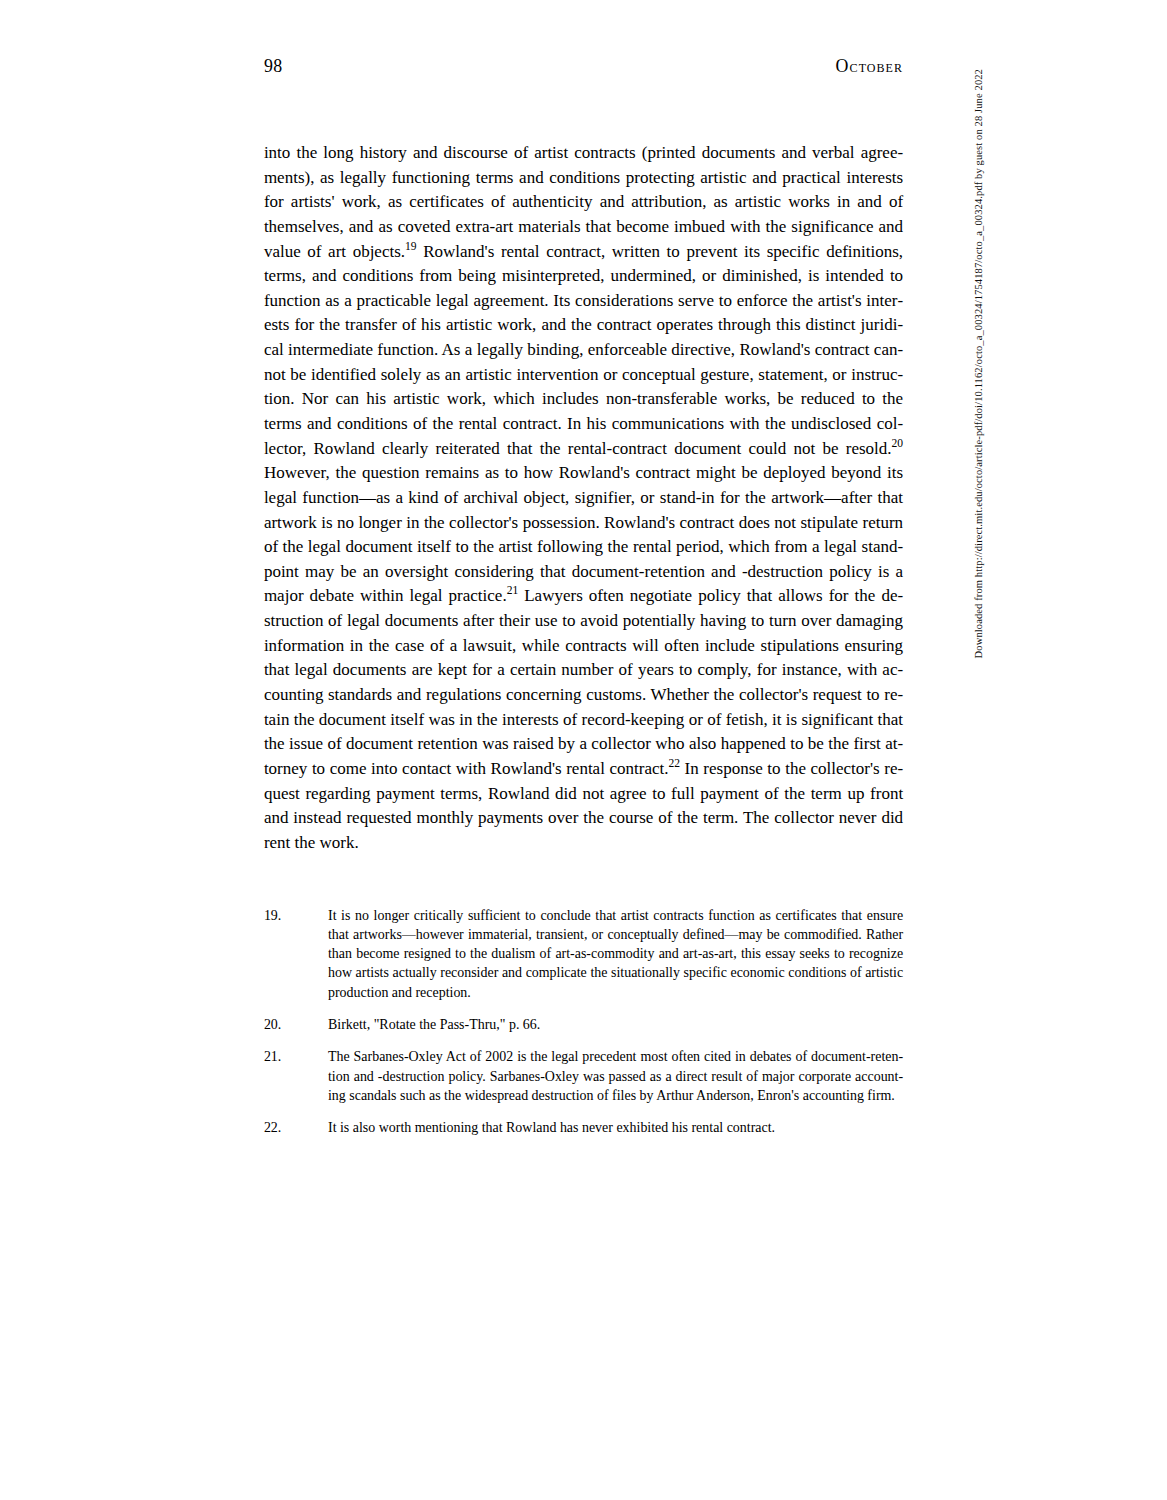Downloaded from http://direct.mit.edu/octo/article-pdf/doi/10.1162/octo_a_00324/1754187/octo_a_00324.pdf by guest on 28 June 2022
98 October
into the long history and discourse of artist contracts (printed documents and verbal agreements), as legally functioning terms and conditions protecting artistic and practical interests for artists' work, as certificates of authenticity and attribution, as artistic works in and of themselves, and as coveted extra-art materials that become imbued with the significance and value of art objects.19 Rowland's rental contract, written to prevent its specific definitions, terms, and conditions from being misinterpreted, undermined, or diminished, is intended to function as a practicable legal agreement. Its considerations serve to enforce the artist's interests for the transfer of his artistic work, and the contract operates through this distinct juridical intermediate function. As a legally binding, enforceable directive, Rowland's contract cannot be identified solely as an artistic intervention or conceptual gesture, statement, or instruction. Nor can his artistic work, which includes non-transferable works, be reduced to the terms and conditions of the rental contract. In his communications with the undisclosed collector, Rowland clearly reiterated that the rental-contract document could not be resold.20 However, the question remains as to how Rowland's contract might be deployed beyond its legal function—as a kind of archival object, signifier, or stand-in for the artwork—after that artwork is no longer in the collector's possession. Rowland's contract does not stipulate return of the legal document itself to the artist following the rental period, which from a legal standpoint may be an oversight considering that document-retention and -destruction policy is a major debate within legal practice.21 Lawyers often negotiate policy that allows for the destruction of legal documents after their use to avoid potentially having to turn over damaging information in the case of a lawsuit, while contracts will often include stipulations ensuring that legal documents are kept for a certain number of years to comply, for instance, with accounting standards and regulations concerning customs. Whether the collector's request to retain the document itself was in the interests of record-keeping or of fetish, it is significant that the issue of document retention was raised by a collector who also happened to be the first attorney to come into contact with Rowland's rental contract.22 In response to the collector's request regarding payment terms, Rowland did not agree to full payment of the term up front and instead requested monthly payments over the course of the term. The collector never did rent the work.
19. It is no longer critically sufficient to conclude that artist contracts function as certificates that ensure that artworks—however immaterial, transient, or conceptually defined—may be commodified. Rather than become resigned to the dualism of art-as-commodity and art-as-art, this essay seeks to recognize how artists actually reconsider and complicate the situationally specific economic conditions of artistic production and reception.
20. Birkett, "Rotate the Pass-Thru," p. 66.
21. The Sarbanes-Oxley Act of 2002 is the legal precedent most often cited in debates of document-retention and -destruction policy. Sarbanes-Oxley was passed as a direct result of major corporate accounting scandals such as the widespread destruction of files by Arthur Anderson, Enron's accounting firm.
22. It is also worth mentioning that Rowland has never exhibited his rental contract.